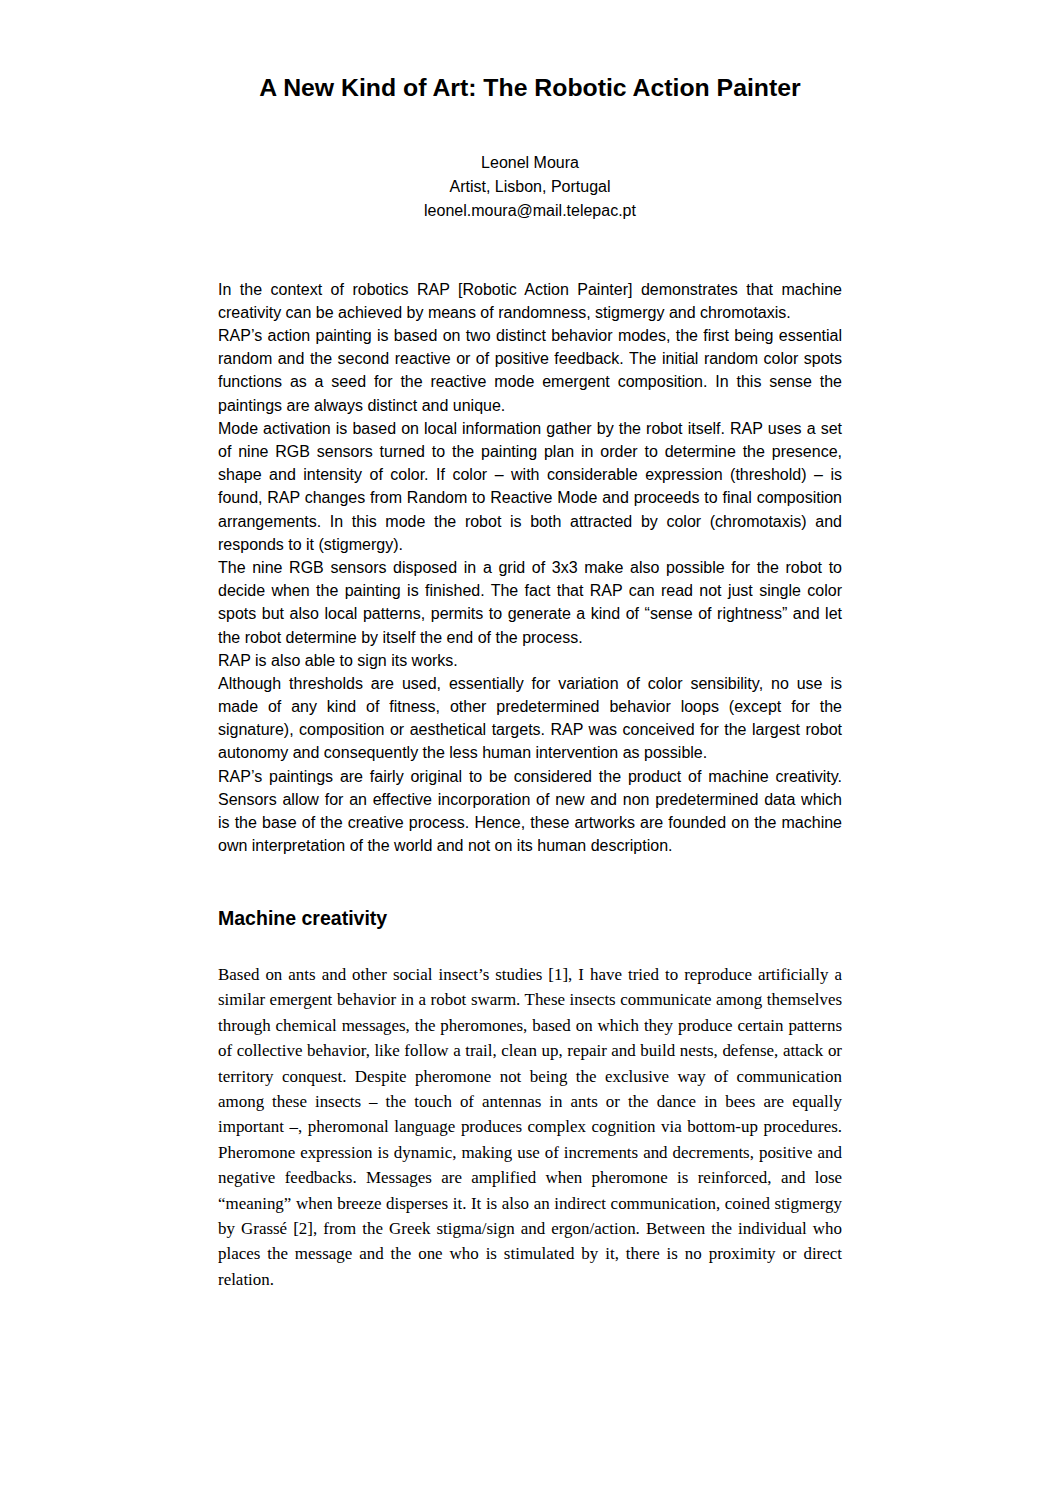A New Kind of Art: The Robotic Action Painter
Leonel Moura Artist, Lisbon, Portugal leonel.moura@mail.telepac.pt
In the context of robotics RAP [Robotic Action Painter] demonstrates that machine creativity can be achieved by means of randomness, stigmergy and chromotaxis.
RAP’s action painting is based on two distinct behavior modes, the first being essential random and the second reactive or of positive feedback. The initial random color spots functions as a seed for the reactive mode emergent composition. In this sense the paintings are always distinct and unique.
Mode activation is based on local information gather by the robot itself. RAP uses a set of nine RGB sensors turned to the painting plan in order to determine the presence, shape and intensity of color. If color – with considerable expression (threshold) – is found, RAP changes from Random to Reactive Mode and proceeds to final composition arrangements. In this mode the robot is both attracted by color (chromotaxis) and responds to it (stigmergy).
The nine RGB sensors disposed in a grid of 3x3 make also possible for the robot to decide when the painting is finished. The fact that RAP can read not just single color spots but also local patterns, permits to generate a kind of “sense of rightness” and let the robot determine by itself the end of the process.
RAP is also able to sign its works.
Although thresholds are used, essentially for variation of color sensibility, no use is made of any kind of fitness, other predetermined behavior loops (except for the signature), composition or aesthetical targets. RAP was conceived for the largest robot autonomy and consequently the less human intervention as possible.
RAP’s paintings are fairly original to be considered the product of machine creativity. Sensors allow for an effective incorporation of new and non predetermined data which is the base of the creative process. Hence, these artworks are founded on the machine own interpretation of the world and not on its human description.
Machine creativity
Based on ants and other social insect’s studies [1], I have tried to reproduce artificially a similar emergent behavior in a robot swarm. These insects communicate among themselves through chemical messages, the pheromones, based on which they produce certain patterns of collective behavior, like follow a trail, clean up, repair and build nests, defense, attack or territory conquest. Despite pheromone not being the exclusive way of communication among these insects – the touch of antennas in ants or the dance in bees are equally important –, pheromonal language produces complex cognition via bottom-up procedures. Pheromone expression is dynamic, making use of increments and decrements, positive and negative feedbacks. Messages are amplified when pheromone is reinforced, and lose “meaning” when breeze disperses it. It is also an indirect communication, coined stigmergy by Grassé [2], from the Greek stigma/sign and ergon/action. Between the individual who places the message and the one who is stimulated by it, there is no proximity or direct relation.